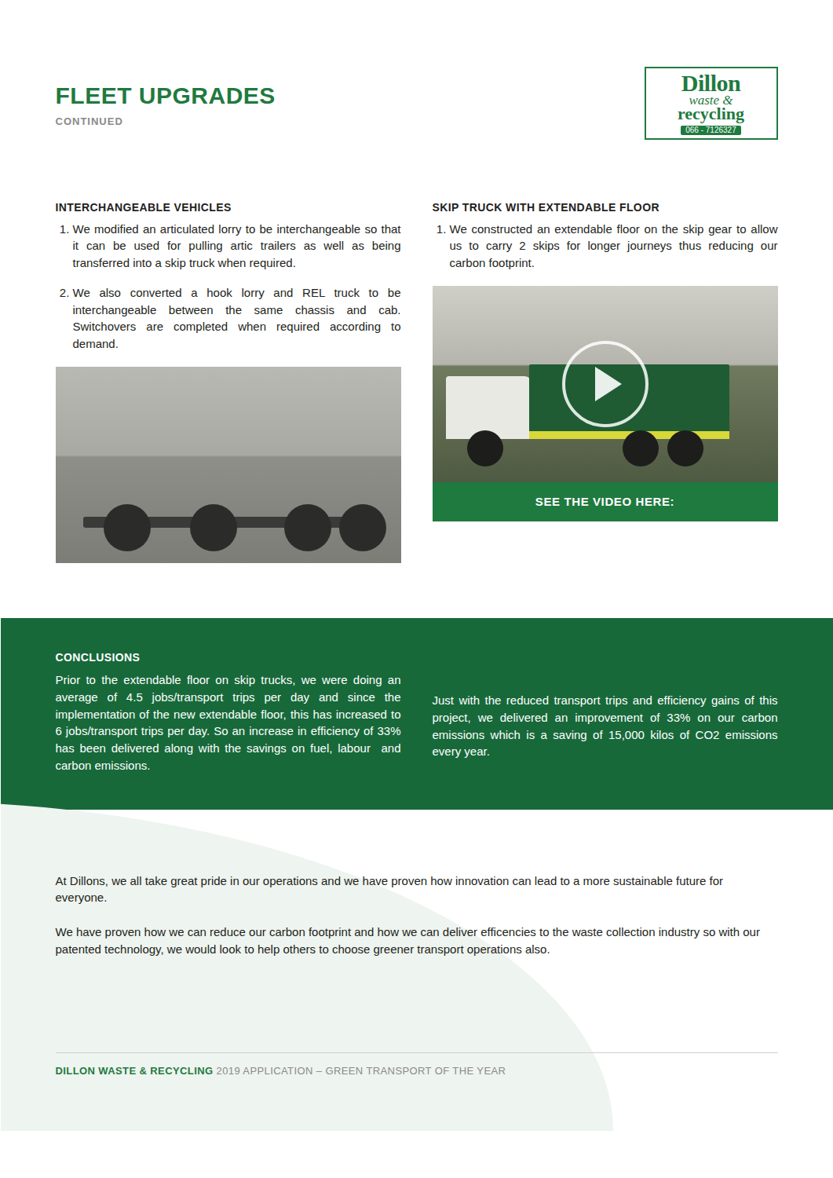Dillon
waste &
recycling
066 - 7126327
Fleet Upgrades
Continued
Interchangeable Vehicles
We modified an articulated lorry to be interchangeable so that it can be used for pulling artic trailers as well as being transferred into a skip truck when required.
We also converted a hook lorry and REL truck to be interchangeable between the same chassis and cab. Switchovers are completed when required according to demand.
Skip Truck with Extendable Floor
We constructed an extendable floor on the skip gear to allow us to carry 2 skips for longer journeys thus reducing our carbon footprint.
See the video here:
Conclusions
Prior to the extendable floor on skip trucks, we were doing an average of 4.5 jobs/transport trips per day and since the implementation of the new extendable floor, this has increased to 6 jobs/transport trips per day. So an increase in efficiency of 33% has been delivered along with the savings on fuel, labour and carbon emissions.
Just with the reduced transport trips and efficiency gains of this project, we delivered an improvement of 33% on our carbon emissions which is a saving of 15,000 kilos of CO2 emissions every year.
At Dillons, we all take great pride in our operations and we have proven how innovation can lead to a more sustainable future for everyone.
We have proven how we can reduce our carbon footprint and how we can deliver efficencies to the waste collection industry so with our patented technology, we would look to help others to choose greener transport operations also.
Dillon Waste & Recycling 2019 Application – Green Transport of the Year